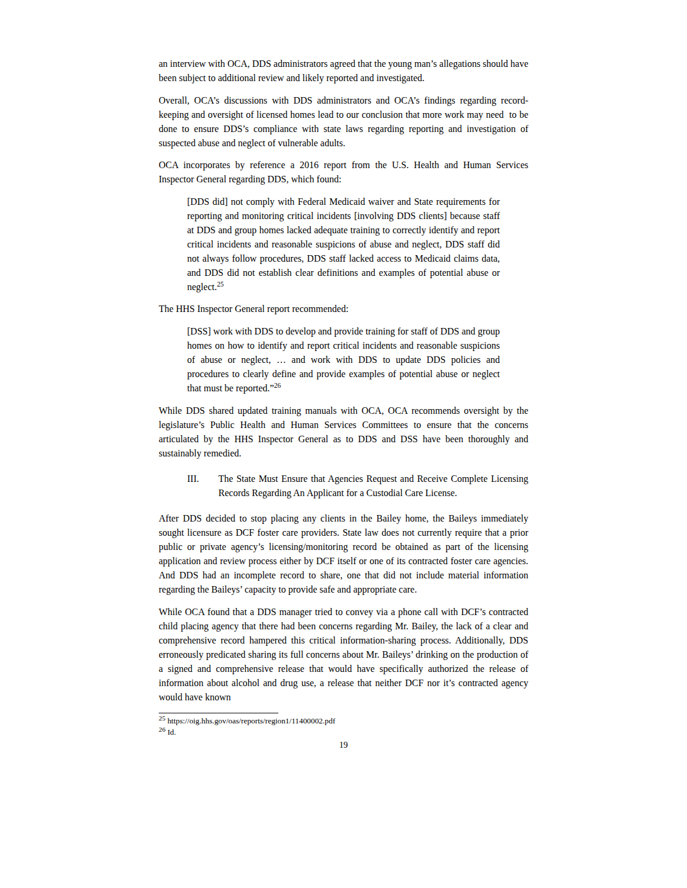an interview with OCA, DDS administrators agreed that the young man’s allegations should have been subject to additional review and likely reported and investigated.
Overall, OCA’s discussions with DDS administrators and OCA’s findings regarding record-keeping and oversight of licensed homes lead to our conclusion that more work may need to be done to ensure DDS’s compliance with state laws regarding reporting and investigation of suspected abuse and neglect of vulnerable adults.
OCA incorporates by reference a 2016 report from the U.S. Health and Human Services Inspector General regarding DDS, which found:
[DDS did] not comply with Federal Medicaid waiver and State requirements for reporting and monitoring critical incidents [involving DDS clients] because staff at DDS and group homes lacked adequate training to correctly identify and report critical incidents and reasonable suspicions of abuse and neglect, DDS staff did not always follow procedures, DDS staff lacked access to Medicaid claims data, and DDS did not establish clear definitions and examples of potential abuse or neglect.25
The HHS Inspector General report recommended:
[DSS] work with DDS to develop and provide training for staff of DDS and group homes on how to identify and report critical incidents and reasonable suspicions of abuse or neglect, … and work with DDS to update DDS policies and procedures to clearly define and provide examples of potential abuse or neglect that must be reported.”26
While DDS shared updated training manuals with OCA, OCA recommends oversight by the legislature’s Public Health and Human Services Committees to ensure that the concerns articulated by the HHS Inspector General as to DDS and DSS have been thoroughly and sustainably remedied.
III. The State Must Ensure that Agencies Request and Receive Complete Licensing Records Regarding An Applicant for a Custodial Care License.
After DDS decided to stop placing any clients in the Bailey home, the Baileys immediately sought licensure as DCF foster care providers. State law does not currently require that a prior public or private agency’s licensing/monitoring record be obtained as part of the licensing application and review process either by DCF itself or one of its contracted foster care agencies. And DDS had an incomplete record to share, one that did not include material information regarding the Baileys’ capacity to provide safe and appropriate care.
While OCA found that a DDS manager tried to convey via a phone call with DCF’s contracted child placing agency that there had been concerns regarding Mr. Bailey, the lack of a clear and comprehensive record hampered this critical information-sharing process. Additionally, DDS erroneously predicated sharing its full concerns about Mr. Baileys’ drinking on the production of a signed and comprehensive release that would have specifically authorized the release of information about alcohol and drug use, a release that neither DCF nor it’s contracted agency would have known
25 https://oig.hhs.gov/oas/reports/region1/11400002.pdf
26 Id.
19